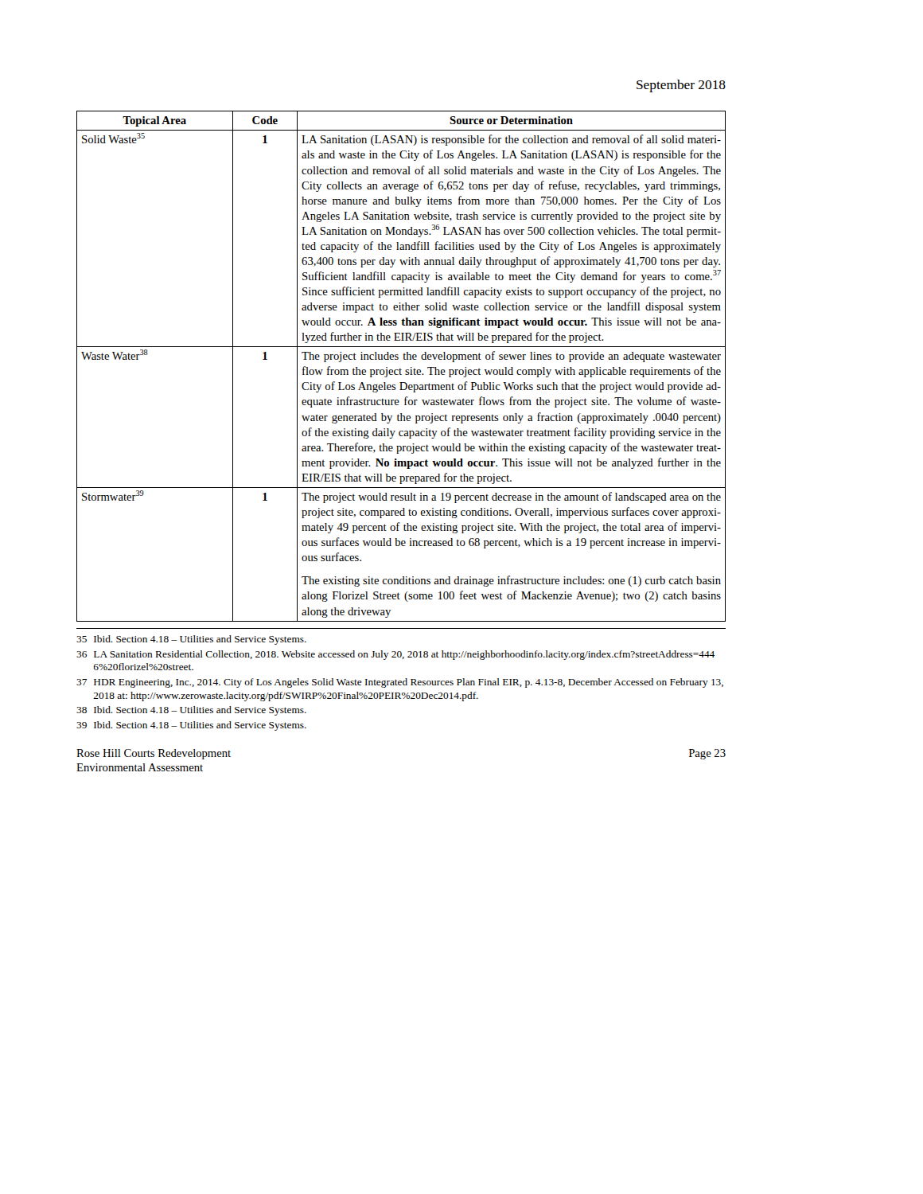September 2018
| Topical Area | Code | Source or Determination |
| --- | --- | --- |
| Solid Waste 35 | 1 | LA Sanitation (LASAN) is responsible for the collection and removal of all solid materials and waste in the City of Los Angeles. LA Sanitation (LASAN) is responsible for the collection and removal of all solid materials and waste in the City of Los Angeles. The City collects an average of 6,652 tons per day of refuse, recyclables, yard trimmings, horse manure and bulky items from more than 750,000 homes. Per the City of Los Angeles LA Sanitation website, trash service is currently provided to the project site by LA Sanitation on Mondays. 36 LASAN has over 500 collection vehicles. The total permitted capacity of the landfill facilities used by the City of Los Angeles is approximately 63,400 tons per day with annual daily throughput of approximately 41,700 tons per day. Sufficient landfill capacity is available to meet the City demand for years to come. 37 Since sufficient permitted landfill capacity exists to support occupancy of the project, no adverse impact to either solid waste collection service or the landfill disposal system would occur. A less than significant impact would occur. This issue will not be analyzed further in the EIR/EIS that will be prepared for the project. |
| Waste Water 38 | 1 | The project includes the development of sewer lines to provide an adequate wastewater flow from the project site. The project would comply with applicable requirements of the City of Los Angeles Department of Public Works such that the project would provide adequate infrastructure for wastewater flows from the project site. The volume of wastewater generated by the project represents only a fraction (approximately .0040 percent) of the existing daily capacity of the wastewater treatment facility providing service in the area. Therefore, the project would be within the existing capacity of the wastewater treatment provider. No impact would occur . This issue will not be analyzed further in the EIR/EIS that will be prepared for the project. |
| Stormwater 39 | 1 | The project would result in a 19 percent decrease in the amount of landscaped area on the project site, compared to existing conditions. Overall, impervious surfaces cover approximately 49 percent of the existing project site. With the project, the total area of impervious surfaces would be increased to 68 percent, which is a 19 percent increase in impervious surfaces. The existing site conditions and drainage infrastructure includes: one (1) curb catch basin along Florizel Street (some 100 feet west of Mackenzie Avenue); two (2) catch basins along the driveway |
35 Ibid. Section 4.18 – Utilities and Service Systems.
36 LA Sanitation Residential Collection, 2018. Website accessed on July 20, 2018 at http://neighborhoodinfo.lacity.org/index.cfm?streetAddress=4446%20florizel%20street.
37 HDR Engineering, Inc., 2014. City of Los Angeles Solid Waste Integrated Resources Plan Final EIR, p. 4.13-8, December Accessed on February 13, 2018 at: http://www.zerowaste.lacity.org/pdf/SWIRP%20Final%20PEIR%20Dec2014.pdf.
38 Ibid. Section 4.18 – Utilities and Service Systems.
39 Ibid. Section 4.18 – Utilities and Service Systems.
Rose Hill Courts Redevelopment
Environmental Assessment
Page 23